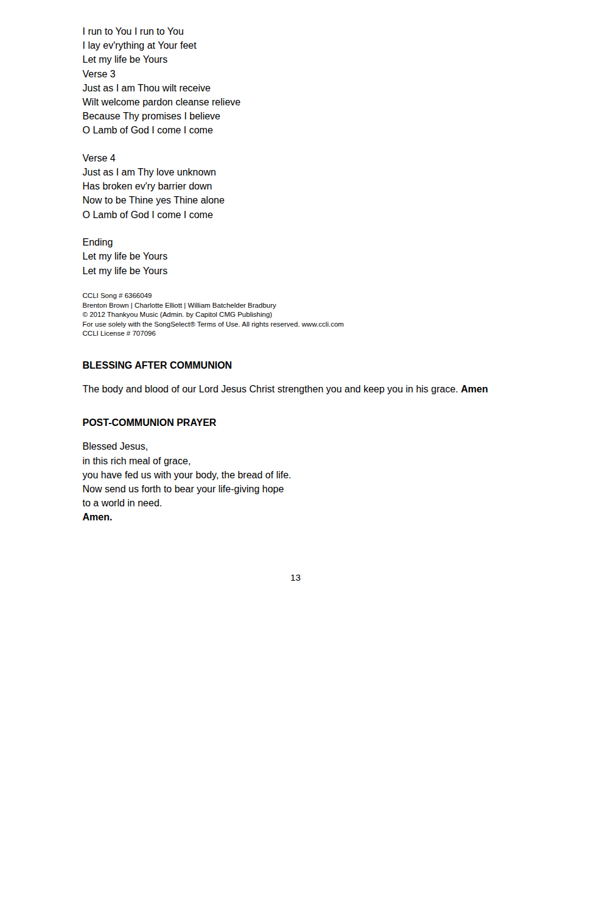I run to You I run to You
I lay ev'rything at Your feet
Let my life be Yours
Verse 3
Just as I am Thou wilt receive
Wilt welcome pardon cleanse relieve
Because Thy promises I believe
O Lamb of God I come I come
Verse 4
Just as I am Thy love unknown
Has broken ev'ry barrier down
Now to be Thine yes Thine alone
O Lamb of God I come I come
Ending
Let my life be Yours
Let my life be Yours
CCLI Song # 6366049
Brenton Brown | Charlotte Elliott | William Batchelder Bradbury
© 2012 Thankyou Music (Admin. by Capitol CMG Publishing)
For use solely with the SongSelect® Terms of Use. All rights reserved. www.ccli.com
CCLI License # 707096
Blessing After Communion
The body and blood of our Lord Jesus Christ strengthen you and keep you in his grace. Amen
Post-Communion Prayer
Blessed Jesus,
in this rich meal of grace,
you have fed us with your body, the bread of life.
Now send us forth to bear your life-giving hope
to a world in need.
Amen.
13